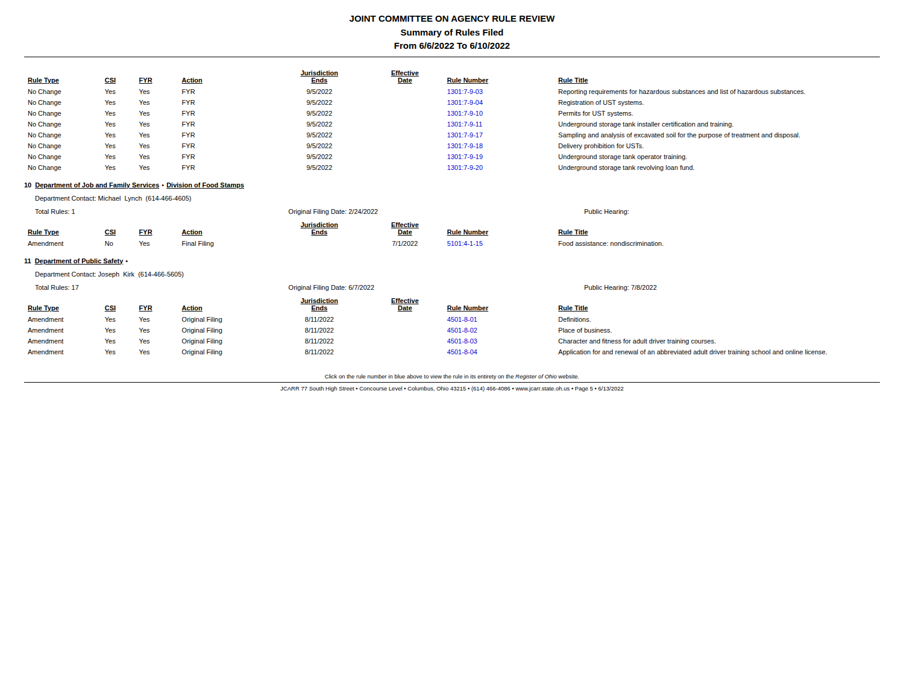JOINT COMMITTEE ON AGENCY RULE REVIEW
Summary of Rules Filed
From 6/6/2022 To 6/10/2022
| Rule Type | CSI | FYR | Action | Jurisdiction Ends | Effective Date | Rule Number | Rule Title |
| --- | --- | --- | --- | --- | --- | --- | --- |
| No Change | Yes | Yes | FYR | 9/5/2022 | | 1301:7-9-03 | Reporting requirements for hazardous substances and list of hazardous substances. |
| No Change | Yes | Yes | FYR | 9/5/2022 | | 1301:7-9-04 | Registration of UST systems. |
| No Change | Yes | Yes | FYR | 9/5/2022 | | 1301:7-9-10 | Permits for UST systems. |
| No Change | Yes | Yes | FYR | 9/5/2022 | | 1301:7-9-11 | Underground storage tank installer certification and training. |
| No Change | Yes | Yes | FYR | 9/5/2022 | | 1301:7-9-17 | Sampling and analysis of excavated soil for the purpose of treatment and disposal. |
| No Change | Yes | Yes | FYR | 9/5/2022 | | 1301:7-9-18 | Delivery prohibition for USTs. |
| No Change | Yes | Yes | FYR | 9/5/2022 | | 1301:7-9-19 | Underground storage tank operator training. |
| No Change | Yes | Yes | FYR | 9/5/2022 | | 1301:7-9-20 | Underground storage tank revolving loan fund. |
10 Department of Job and Family Services•Division of Food Stamps
Department Contact: Michael Lynch (614-466-4605)
Total Rules: 1
Original Filing Date: 2/24/2022
Public Hearing:
| Rule Type | CSI | FYR | Action | Jurisdiction Ends | Effective Date | Rule Number | Rule Title |
| --- | --- | --- | --- | --- | --- | --- | --- |
| Amendment | No | Yes | Final Filing | | 7/1/2022 | 5101:4-1-15 | Food assistance: nondiscrimination. |
11 Department of Public Safety•
Department Contact: Joseph Kirk (614-466-5605)
Total Rules: 17
Original Filing Date: 6/7/2022
Public Hearing: 7/8/2022
| Rule Type | CSI | FYR | Action | Jurisdiction Ends | Effective Date | Rule Number | Rule Title |
| --- | --- | --- | --- | --- | --- | --- | --- |
| Amendment | Yes | Yes | Original Filing | 8/11/2022 | | 4501-8-01 | Definitions. |
| Amendment | Yes | Yes | Original Filing | 8/11/2022 | | 4501-8-02 | Place of business. |
| Amendment | Yes | Yes | Original Filing | 8/11/2022 | | 4501-8-03 | Character and fitness for adult driver training courses. |
| Amendment | Yes | Yes | Original Filing | 8/11/2022 | | 4501-8-04 | Application for and renewal of an abbreviated adult driver training school and online license. |
Click on the rule number in blue above to view the rule in its entirety on the Register of Ohio website.
JCARR 77 South High Street • Concourse Level • Columbus, Ohio 43215 • (614) 466-4086 • www.jcarr.state.oh.us • Page 5 • 6/13/2022